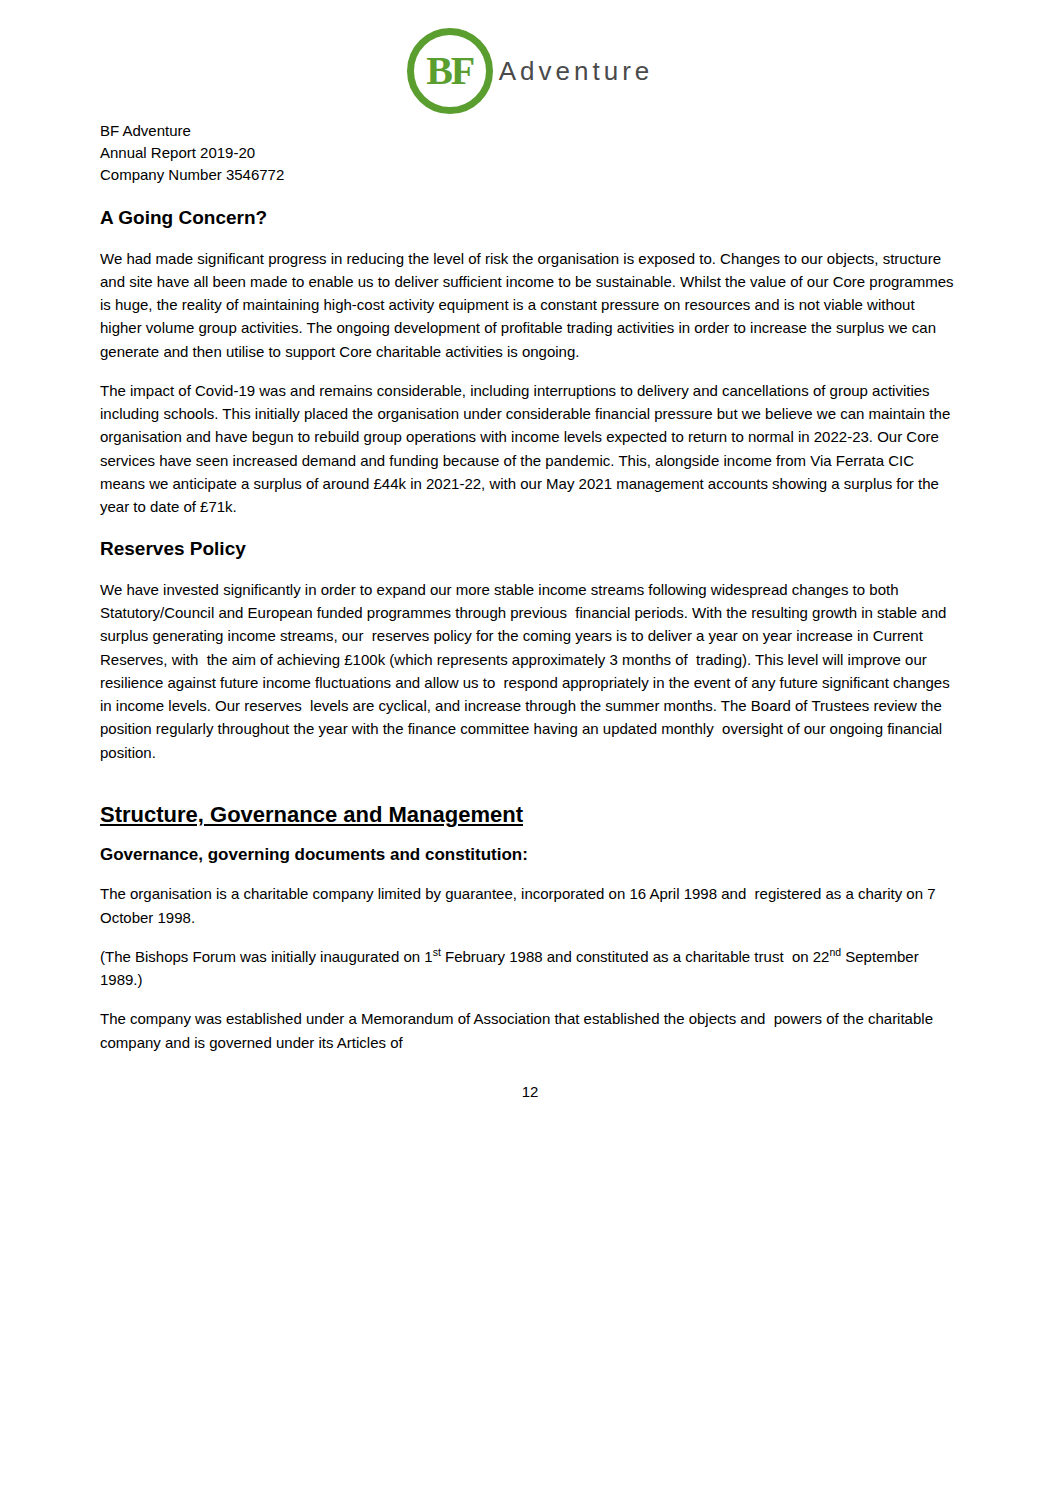BF Adventure
BF Adventure
Annual Report 2019-20
Company Number 3546772
A Going Concern?
We had made significant progress in reducing the level of risk the organisation is exposed to. Changes to our objects, structure and site have all been made to enable us to deliver sufficient income to be sustainable. Whilst the value of our Core programmes is huge, the reality of maintaining high-cost activity equipment is a constant pressure on resources and is not viable without higher volume group activities. The ongoing development of profitable trading activities in order to increase the surplus we can generate and then utilise to support Core charitable activities is ongoing.
The impact of Covid-19 was and remains considerable, including interruptions to delivery and cancellations of group activities including schools. This initially placed the organisation under considerable financial pressure but we believe we can maintain the organisation and have begun to rebuild group operations with income levels expected to return to normal in 2022-23. Our Core services have seen increased demand and funding because of the pandemic. This, alongside income from Via Ferrata CIC means we anticipate a surplus of around £44k in 2021-22, with our May 2021 management accounts showing a surplus for the year to date of £71k.
Reserves Policy
We have invested significantly in order to expand our more stable income streams following widespread changes to both Statutory/Council and European funded programmes through previous financial periods. With the resulting growth in stable and surplus generating income streams, our reserves policy for the coming years is to deliver a year on year increase in Current Reserves, with the aim of achieving £100k (which represents approximately 3 months of trading). This level will improve our resilience against future income fluctuations and allow us to respond appropriately in the event of any future significant changes in income levels. Our reserves levels are cyclical, and increase through the summer months. The Board of Trustees review the position regularly throughout the year with the finance committee having an updated monthly oversight of our ongoing financial position.
Structure, Governance and Management
Governance, governing documents and constitution:
The organisation is a charitable company limited by guarantee, incorporated on 16 April 1998 and registered as a charity on 7 October 1998.
(The Bishops Forum was initially inaugurated on 1st February 1988 and constituted as a charitable trust on 22nd September 1989.)
The company was established under a Memorandum of Association that established the objects and powers of the charitable company and is governed under its Articles of
12